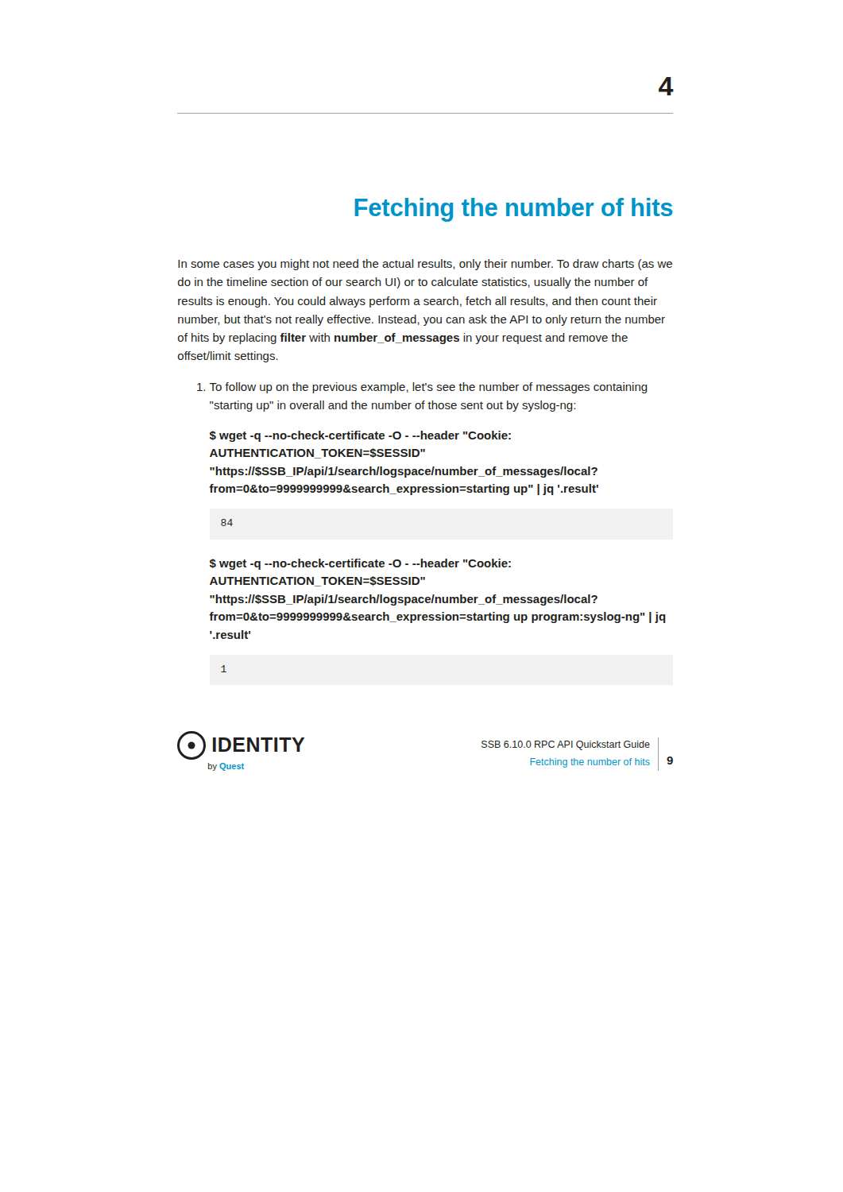4
Fetching the number of hits
In some cases you might not need the actual results, only their number. To draw charts (as we do in the timeline section of our search UI) or to calculate statistics, usually the number of results is enough. You could always perform a search, fetch all results, and then count their number, but that's not really effective. Instead, you can ask the API to only return the number of hits by replacing filter with number_of_messages in your request and remove the offset/limit settings.
To follow up on the previous example, let's see the number of messages containing "starting up" in overall and the number of those sent out by syslog-ng:
$ wget -q --no-check-certificate -O - --header "Cookie: AUTHENTICATION_TOKEN=$SESSID" "https://$SSB_IP/api/1/search/logspace/number_of_messages/local?from=0&to=9999999999&search_expression=starting up" | jq '.result'
84
$ wget -q --no-check-certificate -O - --header "Cookie: AUTHENTICATION_TOKEN=$SESSID" "https://$SSB_IP/api/1/search/logspace/number_of_messages/local?from=0&to=9999999999&search_expression=starting up program:syslog-ng" | jq '.result'
1
IDENTITY
by Quest
SSB 6.10.0 RPC API Quickstart Guide
Fetching the number of hits
9